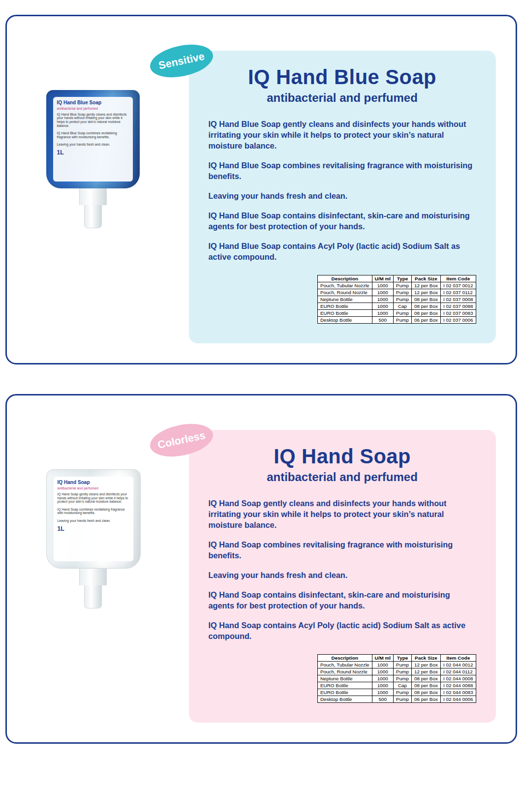Sensitive
IQ Hand Blue Soap antibacterial and perfumed IQ Hand Blue Soap gently cleans and disinfects your hands without irritating your skin while it helps to protect your skin’s natural moisture balance.
IQ Hand Blue Soap combines revitalising fragrance with moisturising benefits.
Leaving your hands fresh and clean. 1L
IQ Hand Blue Soap
antibacterial and perfumed
IQ Hand Blue Soap gently cleans and disinfects your hands without irritating your skin while it helps to protect your skin’s natural moisture balance.
IQ Hand Blue Soap combines revitalising fragrance with moisturising benefits.
Leaving your hands fresh and clean.
IQ Hand Blue Soap contains disinfectant, skin-care and moisturising agents for best protection of your hands.
IQ Hand Blue Soap contains Acyl Poly (lactic acid) Sodium Salt as active compound.
| Description | U/M ml | Type | Pack Size | Item Code |
| --- | --- | --- | --- | --- |
| Pouch, Tubular Nozzle | 1000 | Pump | 12 per Box | I 02 037 0012 |
| Pouch, Round Nozzle | 1000 | Pump | 12 per Box | I 02 037 0112 |
| Neptune Bottle | 1000 | Pump | 08 per Box | I 02 037 0008 |
| EURO Bottle | 1000 | Cap | 08 per Box | I 02 037 0088 |
| EURO Bottle | 1000 | Pump | 08 per Box | I 02 037 0083 |
| Desktop Bottle | 500 | Pump | 06 per Box | I 02 037 0006 |
Colorless
IQ Hand Soap antibacterial and perfumed IQ Hand Soap gently cleans and disinfects your hands without irritating your skin while it helps to protect your skin’s natural moisture balance.
IQ Hand Soap combines revitalising fragrance with moisturising benefits.
Leaving your hands fresh and clean. 1L
IQ Hand Soap
antibacterial and perfumed
IQ Hand Soap gently cleans and disinfects your hands without irritating your skin while it helps to protect your skin’s natural moisture balance.
IQ Hand Soap combines revitalising fragrance with moisturising benefits.
Leaving your hands fresh and clean.
IQ Hand Soap contains disinfectant, skin-care and moisturising agents for best protection of your hands.
IQ Hand Soap contains Acyl Poly (lactic acid) Sodium Salt as active compound.
| Description | U/M ml | Type | Pack Size | Item Code |
| --- | --- | --- | --- | --- |
| Pouch, Tubular Nozzle | 1000 | Pump | 12 per Box | I 02 044 0012 |
| Pouch, Round Nozzle | 1000 | Pump | 12 per Box | I 02 044 0112 |
| Neptune Bottle | 1000 | Pump | 08 per Box | I 02 044 0008 |
| EURO Bottle | 1000 | Cap | 08 per Box | I 02 044 0088 |
| EURO Bottle | 1000 | Pump | 08 per Box | I 02 044 0083 |
| Desktop Bottle | 500 | Pump | 06 per Box | I 02 044 0006 |